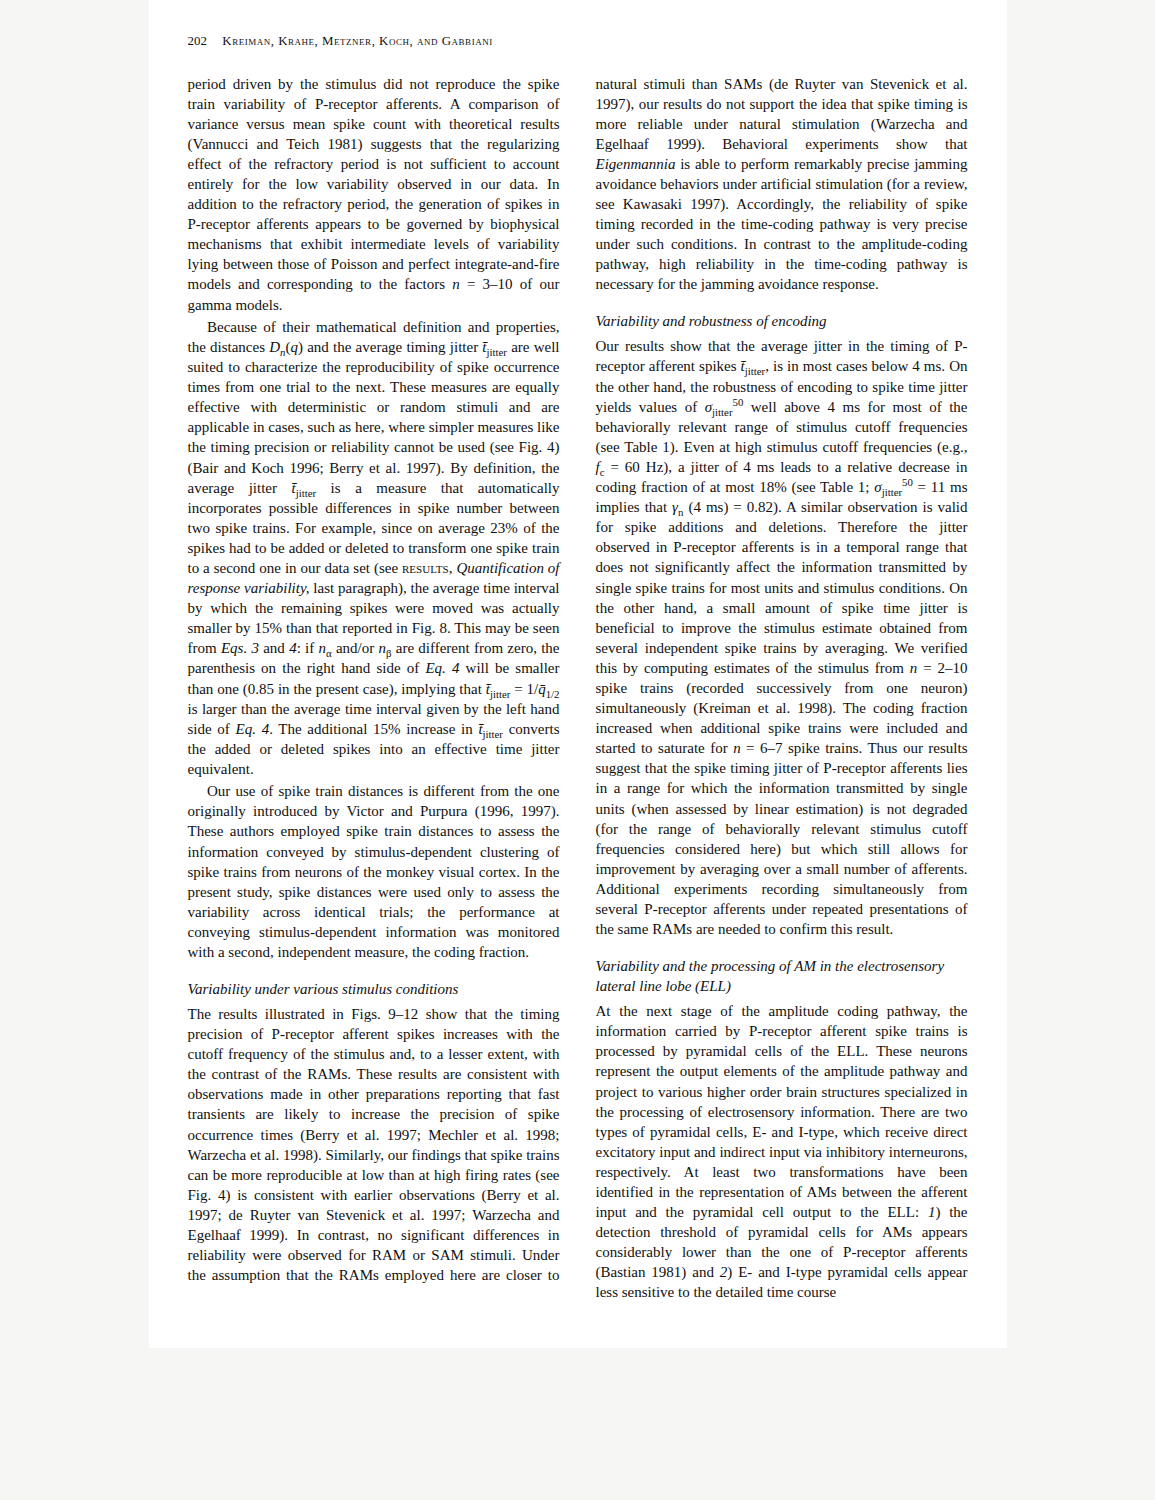202 Kreiman, Krahe, Metzner, Koch, and Gabbiani
period driven by the stimulus did not reproduce the spike train variability of P-receptor afferents. A comparison of variance versus mean spike count with theoretical results (Vannucci and Teich 1981) suggests that the regularizing effect of the refractory period is not sufficient to account entirely for the low variability observed in our data. In addition to the refractory period, the generation of spikes in P-receptor afferents appears to be governed by biophysical mechanisms that exhibit intermediate levels of variability lying between those of Poisson and perfect integrate-and-fire models and corresponding to the factors n = 3–10 of our gamma models.
Because of their mathematical definition and properties, the distances Dn(q) and the average timing jitter t̄jitter are well suited to characterize the reproducibility of spike occurrence times from one trial to the next. These measures are equally effective with deterministic or random stimuli and are applicable in cases, such as here, where simpler measures like the timing precision or reliability cannot be used (see Fig. 4) (Bair and Koch 1996; Berry et al. 1997). By definition, the average jitter t̄jitter is a measure that automatically incorporates possible differences in spike number between two spike trains. For example, since on average 23% of the spikes had to be added or deleted to transform one spike train to a second one in our data set (see results, Quantification of response variability, last paragraph), the average time interval by which the remaining spikes were moved was actually smaller by 15% than that reported in Fig. 8. This may be seen from Eqs. 3 and 4: if nα and/or nβ are different from zero, the parenthesis on the right hand side of Eq. 4 will be smaller than one (0.85 in the present case), implying that t̄jitter = 1/q̄1/2 is larger than the average time interval given by the left hand side of Eq. 4. The additional 15% increase in t̄jitter converts the added or deleted spikes into an effective time jitter equivalent.
Our use of spike train distances is different from the one originally introduced by Victor and Purpura (1996, 1997). These authors employed spike train distances to assess the information conveyed by stimulus-dependent clustering of spike trains from neurons of the monkey visual cortex. In the present study, spike distances were used only to assess the variability across identical trials; the performance at conveying stimulus-dependent information was monitored with a second, independent measure, the coding fraction.
Variability under various stimulus conditions
The results illustrated in Figs. 9–12 show that the timing precision of P-receptor afferent spikes increases with the cutoff frequency of the stimulus and, to a lesser extent, with the contrast of the RAMs. These results are consistent with observations made in other preparations reporting that fast transients are likely to increase the precision of spike occurrence times (Berry et al. 1997; Mechler et al. 1998; Warzecha et al. 1998). Similarly, our findings that spike trains can be more reproducible at low than at high firing rates (see Fig. 4) is consistent with earlier observations (Berry et al. 1997; de Ruyter van Stevenick et al. 1997; Warzecha and Egelhaaf 1999). In contrast, no significant differences in reliability were observed for RAM or SAM stimuli. Under the assumption that the RAMs employed here are closer to natural stimuli than SAMs (de Ruyter van Stevenick et al. 1997), our results do not support the idea that spike timing is more reliable under natural stimulation (Warzecha and Egelhaaf 1999). Behavioral experiments show that Eigenmannia is able to perform remarkably precise jamming avoidance behaviors under artificial stimulation (for a review, see Kawasaki 1997). Accordingly, the reliability of spike timing recorded in the time-coding pathway is very precise under such conditions. In contrast to the amplitude-coding pathway, high reliability in the time-coding pathway is necessary for the jamming avoidance response.
Variability and robustness of encoding
Our results show that the average jitter in the timing of P-receptor afferent spikes t̄jitter, is in most cases below 4 ms. On the other hand, the robustness of encoding to spike time jitter yields values of σjitter50 well above 4 ms for most of the behaviorally relevant range of stimulus cutoff frequencies (see Table 1). Even at high stimulus cutoff frequencies (e.g., fc = 60 Hz), a jitter of 4 ms leads to a relative decrease in coding fraction of at most 18% (see Table 1; σjitter50 = 11 ms implies that γn (4 ms) = 0.82). A similar observation is valid for spike additions and deletions. Therefore the jitter observed in P-receptor afferents is in a temporal range that does not significantly affect the information transmitted by single spike trains for most units and stimulus conditions. On the other hand, a small amount of spike time jitter is beneficial to improve the stimulus estimate obtained from several independent spike trains by averaging. We verified this by computing estimates of the stimulus from n = 2–10 spike trains (recorded successively from one neuron) simultaneously (Kreiman et al. 1998). The coding fraction increased when additional spike trains were included and started to saturate for n = 6–7 spike trains. Thus our results suggest that the spike timing jitter of P-receptor afferents lies in a range for which the information transmitted by single units (when assessed by linear estimation) is not degraded (for the range of behaviorally relevant stimulus cutoff frequencies considered here) but which still allows for improvement by averaging over a small number of afferents. Additional experiments recording simultaneously from several P-receptor afferents under repeated presentations of the same RAMs are needed to confirm this result.
Variability and the processing of AM in the electrosensory lateral line lobe (ELL)
At the next stage of the amplitude coding pathway, the information carried by P-receptor afferent spike trains is processed by pyramidal cells of the ELL. These neurons represent the output elements of the amplitude pathway and project to various higher order brain structures specialized in the processing of electrosensory information. There are two types of pyramidal cells, E- and I-type, which receive direct excitatory input and indirect input via inhibitory interneurons, respectively. At least two transformations have been identified in the representation of AMs between the afferent input and the pyramidal cell output to the ELL: 1) the detection threshold of pyramidal cells for AMs appears considerably lower than the one of P-receptor afferents (Bastian 1981) and 2) E- and I-type pyramidal cells appear less sensitive to the detailed time course